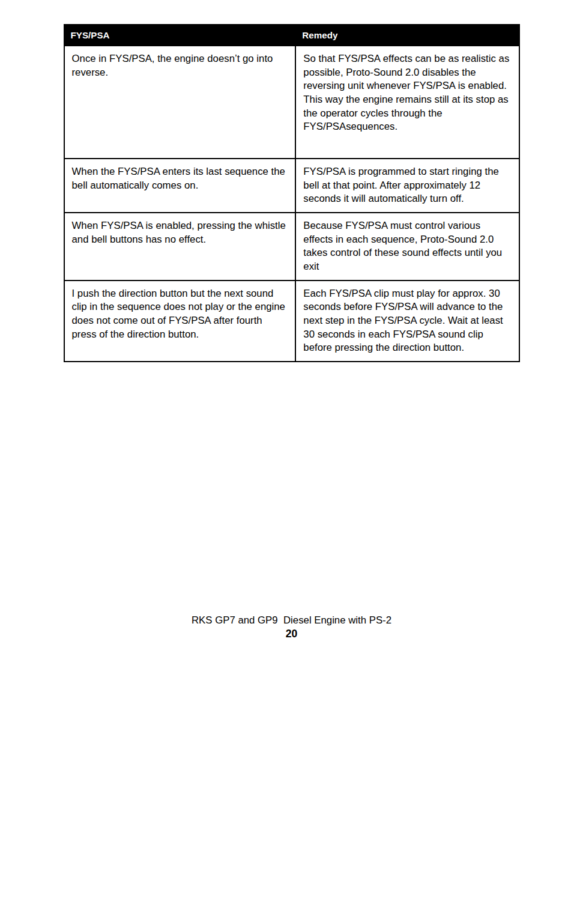| FYS/PSA | Remedy |
| --- | --- |
| Once in FYS/PSA, the engine doesn’t go into reverse. | So that FYS/PSA effects can be as realistic as possible, Proto-Sound 2.0 disables the reversing unit whenever FYS/PSA is enabled. This way the engine remains still at its stop as the operator cycles through the FYS/PSAsequences. |
| When the FYS/PSA enters its last sequence the bell automatically comes on. | FYS/PSA is programmed to start ringing the bell at that point. After approximately 12 seconds it will automatically turn off. |
| When FYS/PSA is enabled, pressing the whistle and bell buttons has no effect. | Because FYS/PSA must control various effects in each sequence, Proto-Sound 2.0 takes control of these sound effects until you exit |
| I push the direction button but the next sound clip in the sequence does not play or the engine does not come out of FYS/PSA after fourth press of the direction button. | Each FYS/PSA clip must play for approx. 30 seconds before FYS/PSA will advance to the next step in the FYS/PSA cycle. Wait at least 30 seconds in each FYS/PSA sound clip before pressing the direction button. |
RKS GP7 and GP9 Diesel Engine with PS-2
20